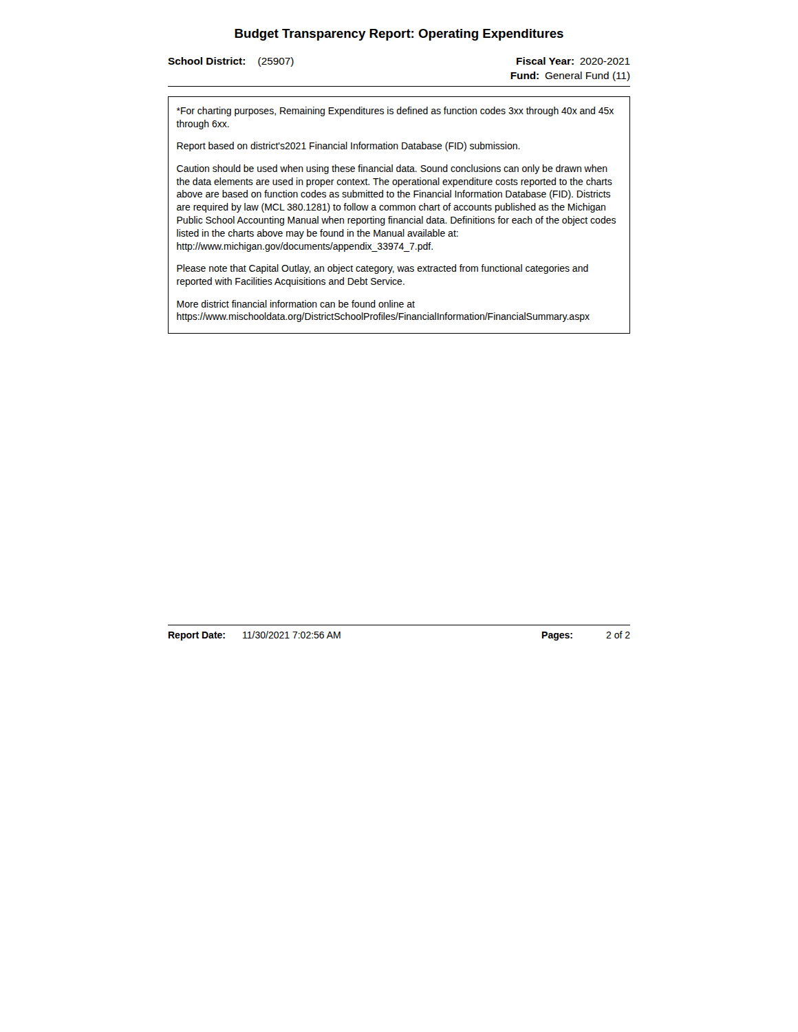Budget Transparency Report: Operating Expenditures
School District:(25907)
Fiscal Year:2020-2021
Fund:General Fund (11)
*For charting purposes, Remaining Expenditures is defined as function codes 3xx through 40x and 45x through 6xx.
Report based on district's2021 Financial Information Database (FID) submission.
Caution should be used when using these financial data. Sound conclusions can only be drawn when the data elements are used in proper context. The operational expenditure costs reported to the charts above are based on function codes as submitted to the Financial Information Database (FID). Districts are required by law (MCL 380.1281) to follow a common chart of accounts published as the Michigan Public School Accounting Manual when reporting financial data. Definitions for each of the object codes listed in the charts above may be found in the Manual available at: http://www.michigan.gov/documents/appendix_33974_7.pdf.
Please note that Capital Outlay, an object category, was extracted from functional categories and reported with Facilities Acquisitions and Debt Service.
More district financial information can be found online at https://www.mischooldata.org/DistrictSchoolProfiles/FinancialInformation/FinancialSummary.aspx
Report Date:11/30/2021 7:02:56 AM
Pages:2 of 2